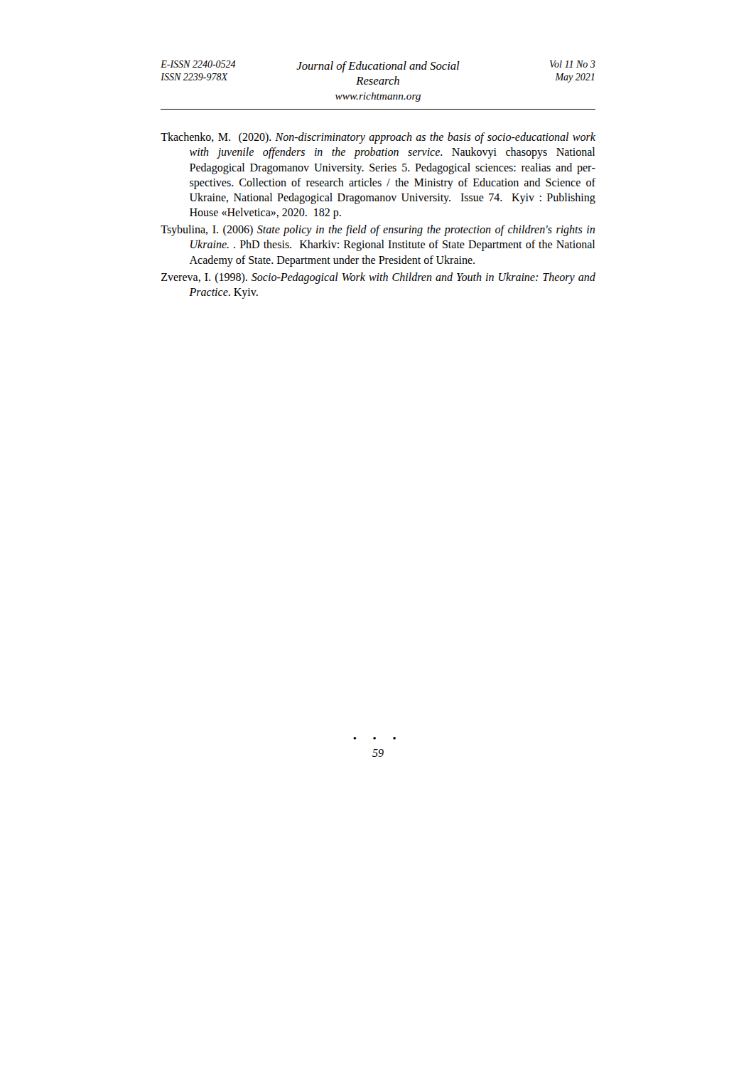| E-ISSN 2240-0524 ISSN 2239-978X | Journal of Educational and Social Research www.richtmann.org | Vol 11 No 3 May 2021 |
Tkachenko, M. (2020). Non-discriminatory approach as the basis of socio-educational work with juvenile offenders in the probation service. Naukovyi chasopys National Pedagogical Dragomanov University. Series 5. Pedagogical sciences: realias and perspectives. Collection of research articles / the Ministry of Education and Science of Ukraine, National Pedagogical Dragomanov University. Issue 74. Kyiv : Publishing House «Helvetica», 2020. 182 p.
Tsybulina, I. (2006) State policy in the field of ensuring the protection of children's rights in Ukraine. . PhD thesis. Kharkiv: Regional Institute of State Department of the National Academy of State. Department under the President of Ukraine.
Zvereva, I. (1998). Socio-Pedagogical Work with Children and Youth in Ukraine: Theory and Practice. Kyiv.
• • •
59